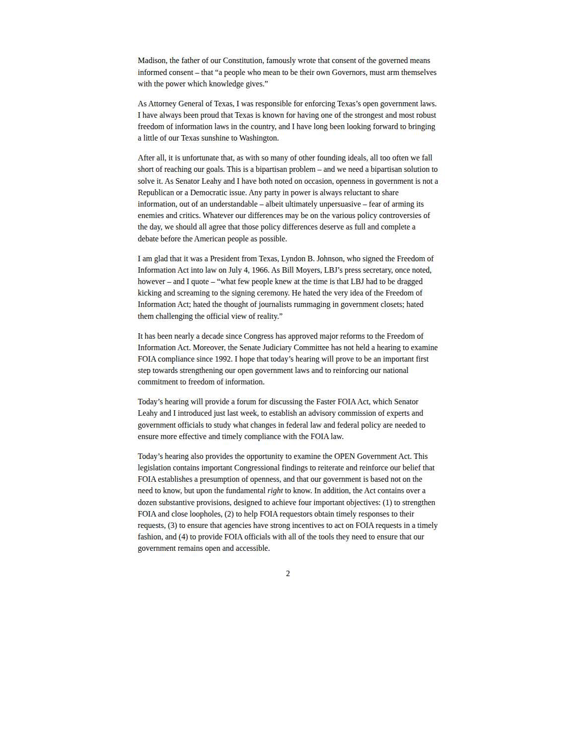Madison, the father of our Constitution, famously wrote that consent of the governed means informed consent – that “a people who mean to be their own Governors, must arm themselves with the power which knowledge gives.”
As Attorney General of Texas, I was responsible for enforcing Texas’s open government laws. I have always been proud that Texas is known for having one of the strongest and most robust freedom of information laws in the country, and I have long been looking forward to bringing a little of our Texas sunshine to Washington.
After all, it is unfortunate that, as with so many of other founding ideals, all too often we fall short of reaching our goals. This is a bipartisan problem – and we need a bipartisan solution to solve it. As Senator Leahy and I have both noted on occasion, openness in government is not a Republican or a Democratic issue. Any party in power is always reluctant to share information, out of an understandable – albeit ultimately unpersuasive – fear of arming its enemies and critics. Whatever our differences may be on the various policy controversies of the day, we should all agree that those policy differences deserve as full and complete a debate before the American people as possible.
I am glad that it was a President from Texas, Lyndon B. Johnson, who signed the Freedom of Information Act into law on July 4, 1966. As Bill Moyers, LBJ’s press secretary, once noted, however – and I quote – “what few people knew at the time is that LBJ had to be dragged kicking and screaming to the signing ceremony. He hated the very idea of the Freedom of Information Act; hated the thought of journalists rummaging in government closets; hated them challenging the official view of reality.”
It has been nearly a decade since Congress has approved major reforms to the Freedom of Information Act. Moreover, the Senate Judiciary Committee has not held a hearing to examine FOIA compliance since 1992. I hope that today’s hearing will prove to be an important first step towards strengthening our open government laws and to reinforcing our national commitment to freedom of information.
Today’s hearing will provide a forum for discussing the Faster FOIA Act, which Senator Leahy and I introduced just last week, to establish an advisory commission of experts and government officials to study what changes in federal law and federal policy are needed to ensure more effective and timely compliance with the FOIA law.
Today’s hearing also provides the opportunity to examine the OPEN Government Act. This legislation contains important Congressional findings to reiterate and reinforce our belief that FOIA establishes a presumption of openness, and that our government is based not on the need to know, but upon the fundamental right to know. In addition, the Act contains over a dozen substantive provisions, designed to achieve four important objectives: (1) to strengthen FOIA and close loopholes, (2) to help FOIA requestors obtain timely responses to their requests, (3) to ensure that agencies have strong incentives to act on FOIA requests in a timely fashion, and (4) to provide FOIA officials with all of the tools they need to ensure that our government remains open and accessible.
2